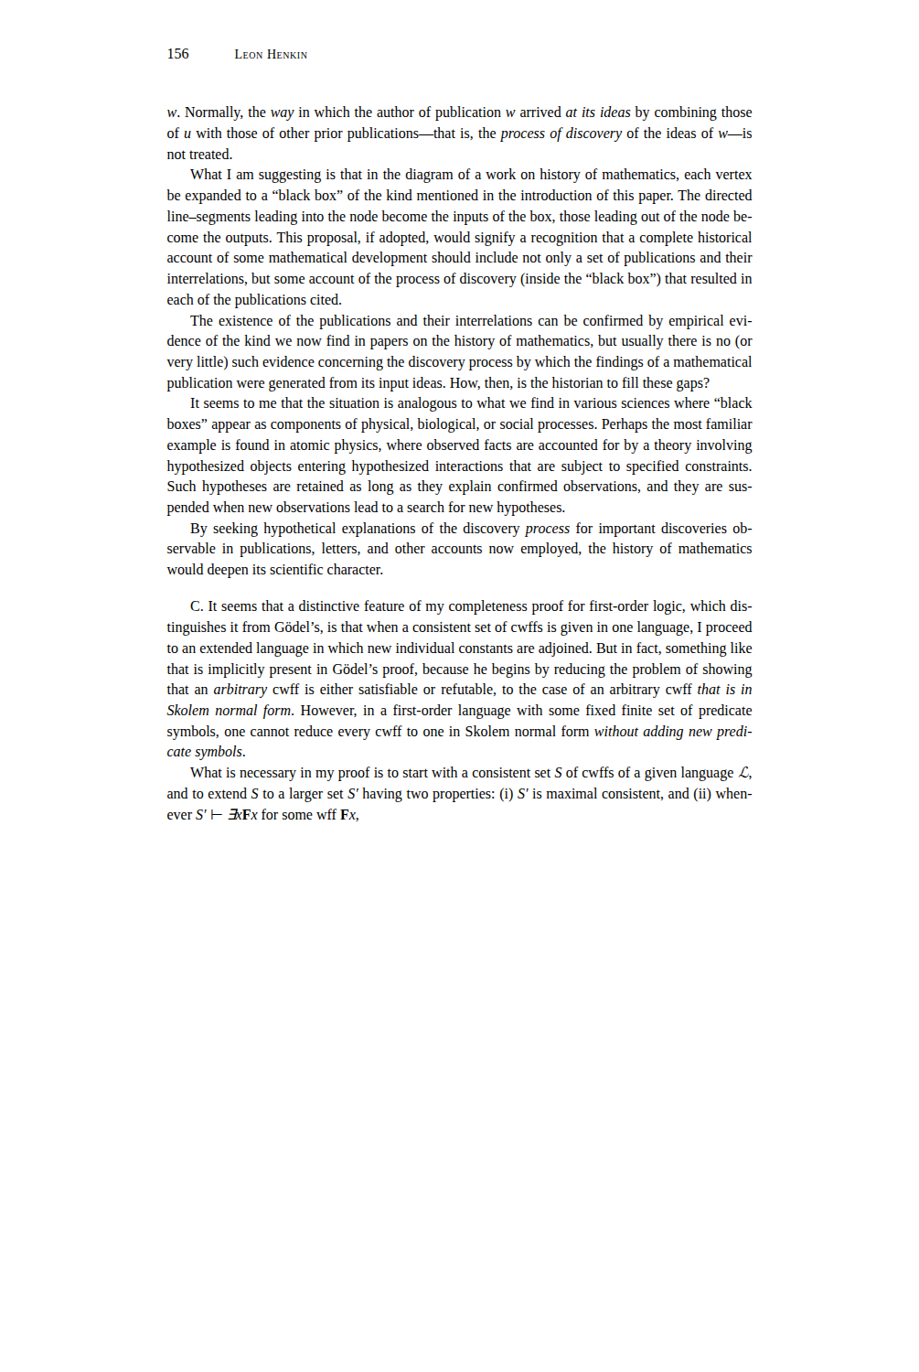156 Leon Henkin
w. Normally, the way in which the author of publication w arrived at its ideas by combining those of u with those of other prior publications—that is, the process of discovery of the ideas of w—is not treated.
What I am suggesting is that in the diagram of a work on history of mathematics, each vertex be expanded to a “black box” of the kind mentioned in the introduction of this paper. The directed line–segments leading into the node become the inputs of the box, those leading out of the node become the outputs. This proposal, if adopted, would signify a recognition that a complete historical account of some mathematical development should include not only a set of publications and their interrelations, but some account of the process of discovery (inside the “black box”) that resulted in each of the publications cited.
The existence of the publications and their interrelations can be confirmed by empirical evidence of the kind we now find in papers on the history of mathematics, but usually there is no (or very little) such evidence concerning the discovery process by which the findings of a mathematical publication were generated from its input ideas. How, then, is the historian to fill these gaps?
It seems to me that the situation is analogous to what we find in various sciences where “black boxes” appear as components of physical, biological, or social processes. Perhaps the most familiar example is found in atomic physics, where observed facts are accounted for by a theory involving hypothesized objects entering hypothesized interactions that are subject to specified constraints. Such hypotheses are retained as long as they explain confirmed observations, and they are suspended when new observations lead to a search for new hypotheses.
By seeking hypothetical explanations of the discovery process for important discoveries observable in publications, letters, and other accounts now employed, the history of mathematics would deepen its scientific character.
C. It seems that a distinctive feature of my completeness proof for first-order logic, which distinguishes it from Gödel’s, is that when a consistent set of cwffs is given in one language, I proceed to an extended language in which new individual constants are adjoined. But in fact, something like that is implicitly present in Gödel’s proof, because he begins by reducing the problem of showing that an arbitrary cwff is either satisfiable or refutable, to the case of an arbitrary cwff that is in Skolem normal form. However, in a first-order language with some fixed finite set of predicate symbols, one cannot reduce every cwff to one in Skolem normal form without adding new predicate symbols.
What is necessary in my proof is to start with a consistent set S of cwffs of a given language ℒ, and to extend S to a larger set S′ having two properties: (i) S′ is maximal consistent, and (ii) whenever S′ ⊢ ∃x Fx for some wff Fx,